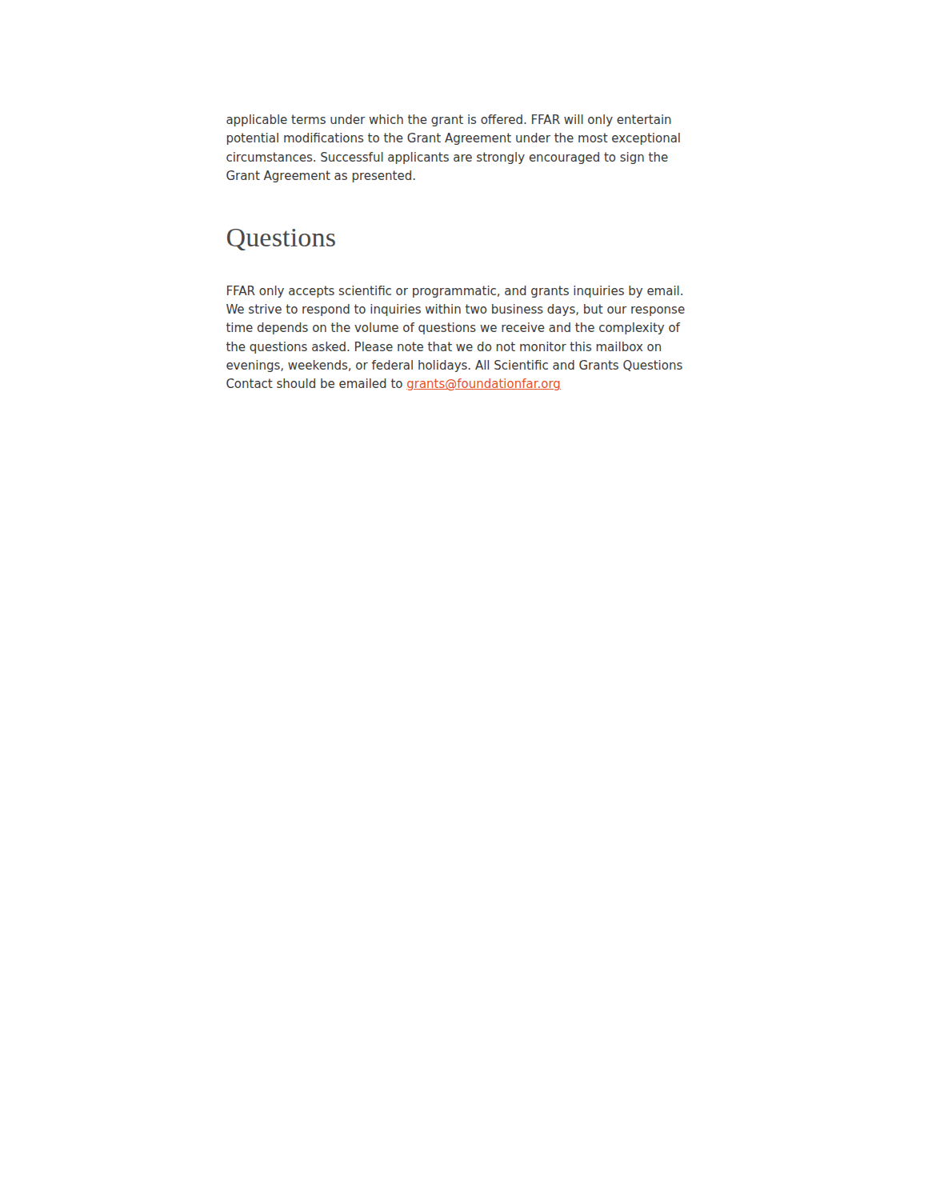applicable terms under which the grant is offered. FFAR will only entertain potential modifications to the Grant Agreement under the most exceptional circumstances. Successful applicants are strongly encouraged to sign the Grant Agreement as presented.
Questions
FFAR only accepts scientific or programmatic, and grants inquiries by email. We strive to respond to inquiries within two business days, but our response time depends on the volume of questions we receive and the complexity of the questions asked. Please note that we do not monitor this mailbox on evenings, weekends, or federal holidays. All Scientific and Grants Questions Contact should be emailed to grants@foundationfar.org